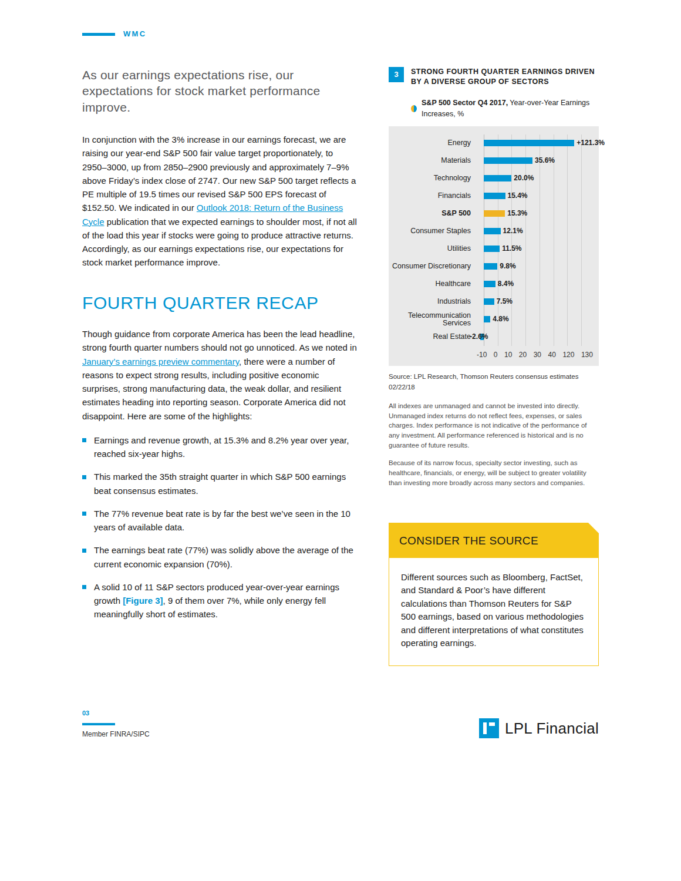WMC
As our earnings expectations rise, our expectations for stock market performance improve.
In conjunction with the 3% increase in our earnings forecast, we are raising our year-end S&P 500 fair value target proportionately, to 2950–3000, up from 2850–2900 previously and approximately 7–9% above Friday’s index close of 2747. Our new S&P 500 target reflects a PE multiple of 19.5 times our revised S&P 500 EPS forecast of $152.50. We indicated in our Outlook 2018: Return of the Business Cycle publication that we expected earnings to shoulder most, if not all of the load this year if stocks were going to produce attractive returns. Accordingly, as our earnings expectations rise, our expectations for stock market performance improve.
Fourth Quarter Recap
Though guidance from corporate America has been the lead headline, strong fourth quarter numbers should not go unnoticed. As we noted in January’s earnings preview commentary, there were a number of reasons to expect strong results, including positive economic surprises, strong manufacturing data, the weak dollar, and resilient estimates heading into reporting season. Corporate America did not disappoint. Here are some of the highlights:
Earnings and revenue growth, at 15.3% and 8.2% year over year, reached six-year highs.
This marked the 35th straight quarter in which S&P 500 earnings beat consensus estimates.
The 77% revenue beat rate is by far the best we’ve seen in the 10 years of available data.
The earnings beat rate (77%) was solidly above the average of the current economic expansion (70%).
A solid 10 of 11 S&P sectors produced year-over-year earnings growth [Figure 3], 9 of them over 7%, while only energy fell meaningfully short of estimates.
3
Strong Fourth Quarter Earnings Driven by a Diverse Group of Sectors
S&P 500 Sector Q4 2017, Year-over-Year Earnings Increases, %
Energy
Materials
Technology
Financials
S&P 500
Consumer Staples
Utilities
Consumer Discretionary
Healthcare
Industrials
Telecommunication
Services
Real Estate
+121.3%
35.6%
20.0%
15.4%
15.3%
12.1%
11.5%
9.8%
8.4%
7.5%
4.8%
-2.6%
-10010203040120130
Source: LPL Research, Thomson Reuters consensus estimates 02/22/18
All indexes are unmanaged and cannot be invested into directly. Unmanaged index returns do not reflect fees, expenses, or sales charges. Index performance is not indicative of the performance of any investment. All performance referenced is historical and is no guarantee of future results.
Because of its narrow focus, specialty sector investing, such as healthcare, financials, or energy, will be subject to greater volatility than investing more broadly across many sectors and companies.
Consider the Source
Different sources such as Bloomberg, FactSet, and Standard & Poor’s have different calculations than Thomson Reuters for S&P 500 earnings, based on various methodologies and different interpretations of what constitutes operating earnings.
03 Member FINRA/SIPC
LPL Financial